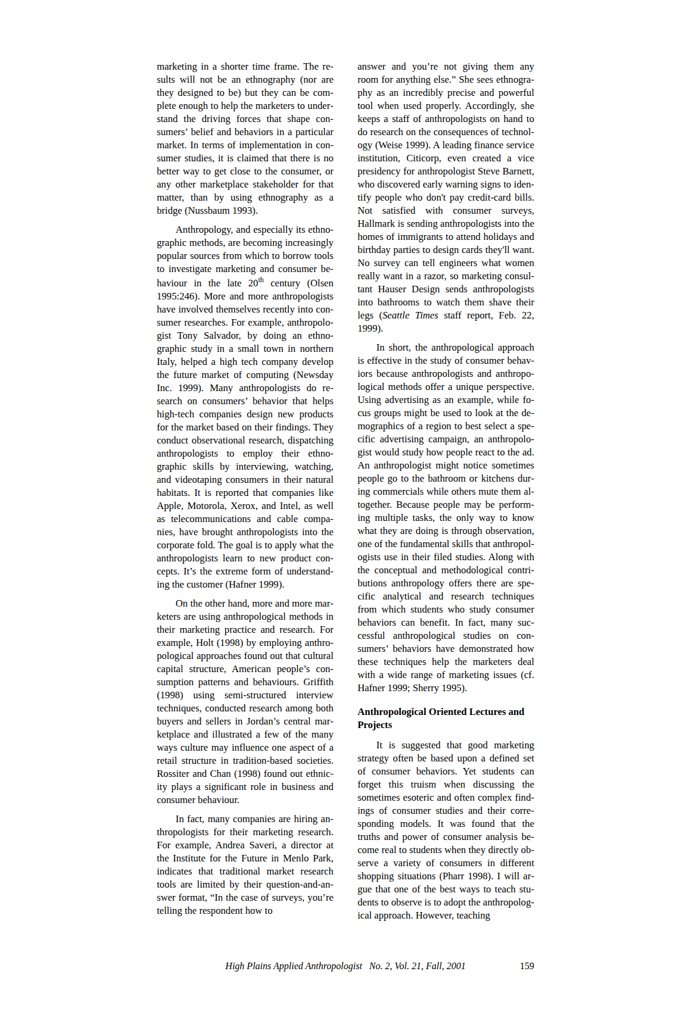marketing in a shorter time frame. The results will not be an ethnography (nor are they designed to be) but they can be complete enough to help the marketers to understand the driving forces that shape consumers’ belief and behaviors in a particular market. In terms of implementation in consumer studies, it is claimed that there is no better way to get close to the consumer, or any other marketplace stakeholder for that matter, than by using ethnography as a bridge (Nussbaum 1993).
Anthropology, and especially its ethnographic methods, are becoming increasingly popular sources from which to borrow tools to investigate marketing and consumer behaviour in the late 20th century (Olsen 1995:246). More and more anthropologists have involved themselves recently into consumer researches. For example, anthropologist Tony Salvador, by doing an ethnographic study in a small town in northern Italy, helped a high tech company develop the future market of computing (Newsday Inc. 1999). Many anthropologists do research on consumers’ behavior that helps high-tech companies design new products for the market based on their findings. They conduct observational research, dispatching anthropologists to employ their ethnographic skills by interviewing, watching, and videotaping consumers in their natural habitats. It is reported that companies like Apple, Motorola, Xerox, and Intel, as well as telecommunications and cable companies, have brought anthropologists into the corporate fold. The goal is to apply what the anthropologists learn to new product concepts. It’s the extreme form of understanding the customer (Hafner 1999).
On the other hand, more and more marketers are using anthropological methods in their marketing practice and research. For example, Holt (1998) by employing anthropological approaches found out that cultural capital structure, American people’s consumption patterns and behaviours. Griffith (1998) using semi-structured interview techniques, conducted research among both buyers and sellers in Jordan’s central marketplace and illustrated a few of the many ways culture may influence one aspect of a retail structure in tradition-based societies. Rossiter and Chan (1998) found out ethnicity plays a significant role in business and consumer behaviour.
In fact, many companies are hiring anthropologists for their marketing research. For example, Andrea Saveri, a director at the Institute for the Future in Menlo Park, indicates that traditional market research tools are limited by their question-and-answer format, “In the case of surveys, you’re telling the respondent how to
answer and you’re not giving them any room for anything else.” She sees ethnography as an incredibly precise and powerful tool when used properly. Accordingly, she keeps a staff of anthropologists on hand to do research on the consequences of technology (Weise 1999). A leading finance service institution, Citicorp, even created a vice presidency for anthropologist Steve Barnett, who discovered early warning signs to identify people who don't pay credit-card bills. Not satisfied with consumer surveys, Hallmark is sending anthropologists into the homes of immigrants to attend holidays and birthday parties to design cards they'll want. No survey can tell engineers what women really want in a razor, so marketing consultant Hauser Design sends anthropologists into bathrooms to watch them shave their legs (Seattle Times staff report, Feb. 22, 1999).
In short, the anthropological approach is effective in the study of consumer behaviors because anthropologists and anthropological methods offer a unique perspective. Using advertising as an example, while focus groups might be used to look at the demographics of a region to best select a specific advertising campaign, an anthropologist would study how people react to the ad. An anthropologist might notice sometimes people go to the bathroom or kitchens during commercials while others mute them altogether. Because people may be performing multiple tasks, the only way to know what they are doing is through observation, one of the fundamental skills that anthropologists use in their filed studies. Along with the conceptual and methodological contributions anthropology offers there are specific analytical and research techniques from which students who study consumer behaviors can benefit. In fact, many successful anthropological studies on consumers’ behaviors have demonstrated how these techniques help the marketers deal with a wide range of marketing issues (cf. Hafner 1999; Sherry 1995).
Anthropological Oriented Lectures and Projects
It is suggested that good marketing strategy often be based upon a defined set of consumer behaviors. Yet students can forget this truism when discussing the sometimes esoteric and often complex findings of consumer studies and their corresponding models. It was found that the truths and power of consumer analysis become real to students when they directly observe a variety of consumers in different shopping situations (Pharr 1998). I will argue that one of the best ways to teach students to observe is to adopt the anthropological approach. However, teaching
High Plains Applied Anthropologist No. 2, Vol. 21, Fall, 2001 159